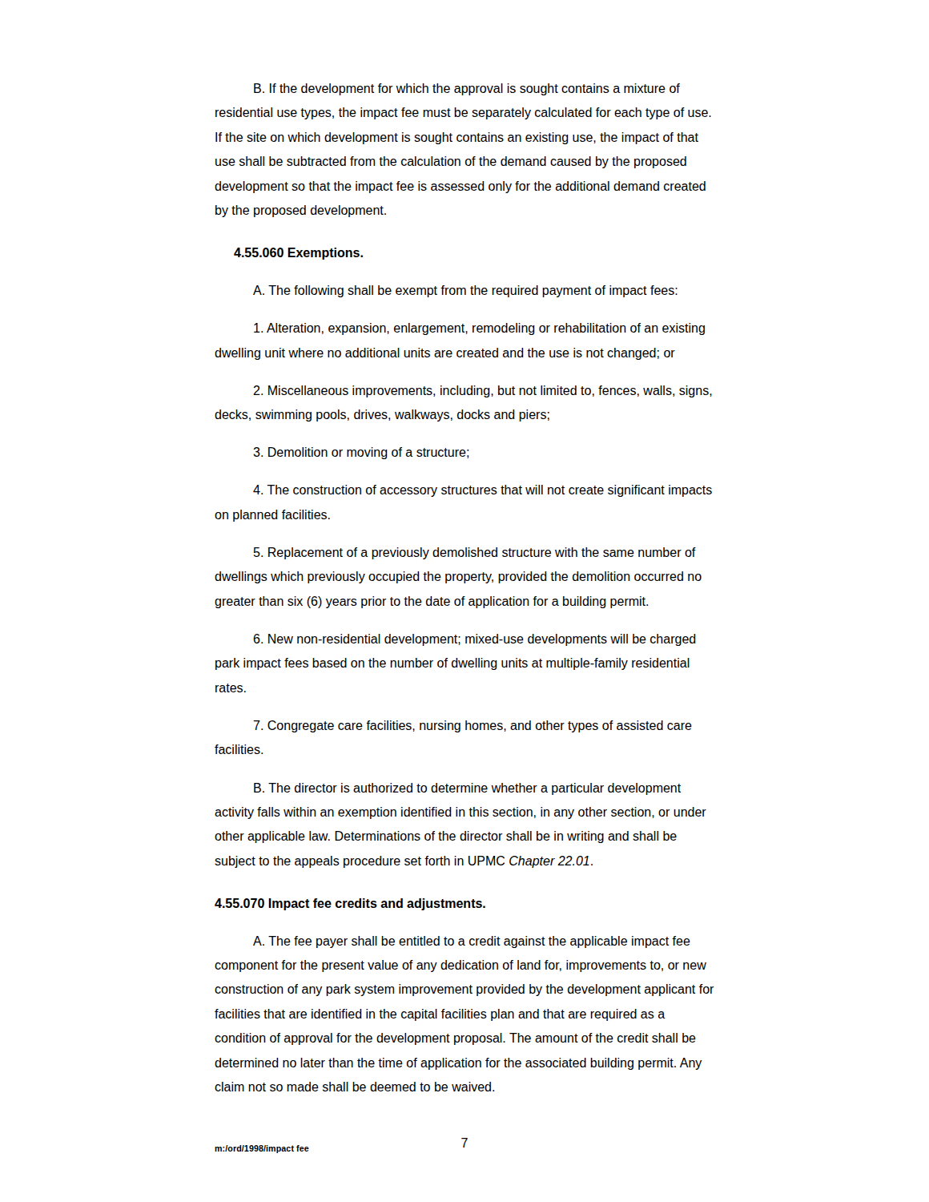B. If the development for which the approval is sought contains a mixture of residential use types, the impact fee must be separately calculated for each type of use. If the site on which development is sought contains an existing use, the impact of that use shall be subtracted from the calculation of the demand caused by the proposed development so that the impact fee is assessed only for the additional demand created by the proposed development.
4.55.060 Exemptions.
A. The following shall be exempt from the required payment of impact fees:
1. Alteration, expansion, enlargement, remodeling or rehabilitation of an existing dwelling unit where no additional units are created and the use is not changed; or
2. Miscellaneous improvements, including, but not limited to, fences, walls, signs, decks, swimming pools, drives, walkways, docks and piers;
3. Demolition or moving of a structure;
4. The construction of accessory structures that will not create significant impacts on planned facilities.
5. Replacement of a previously demolished structure with the same number of dwellings which previously occupied the property, provided the demolition occurred no greater than six (6) years prior to the date of application for a building permit.
6. New non-residential development; mixed-use developments will be charged park impact fees based on the number of dwelling units at multiple-family residential rates.
7. Congregate care facilities, nursing homes, and other types of assisted care facilities.
B. The director is authorized to determine whether a particular development activity falls within an exemption identified in this section, in any other section, or under other applicable law. Determinations of the director shall be in writing and shall be subject to the appeals procedure set forth in UPMC Chapter 22.01.
4.55.070 Impact fee credits and adjustments.
A. The fee payer shall be entitled to a credit against the applicable impact fee component for the present value of any dedication of land for, improvements to, or new construction of any park system improvement provided by the development applicant for facilities that are identified in the capital facilities plan and that are required as a condition of approval for the development proposal. The amount of the credit shall be determined no later than the time of application for the associated building permit. Any claim not so made shall be deemed to be waived.
m:/ord/1998/impact fee 7